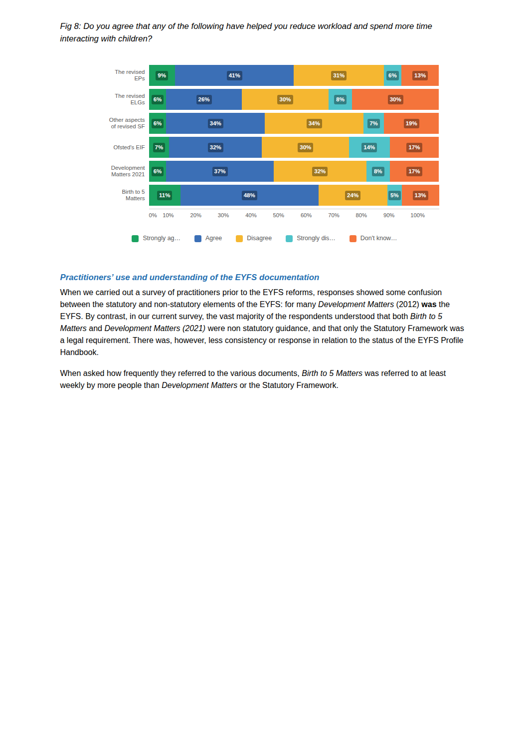Fig 8: Do you agree that any of the following have helped you reduce workload and spend more time interacting with children?
The revised
EPs
9%
41%
31%
6%
13%
The revised
ELGs
6%
26%
30%
8%
30%
Other aspects
of revised SF
6%
34%
34%
7%
19%
Ofsted's EIF
7%
32%
30%
14%
17%
Development
Matters 2021
6%
37%
32%
8%
17%
Birth to 5
Matters
11%
48%
24%
5%
13%
0%
10%
20%
30%
40%
50%
60%
70%
80%
90%
100%
Strongly ag…
Agree
Disagree
Strongly dis…
Don't know…
Practitioners’ use and understanding of the EYFS documentation
When we carried out a survey of practitioners prior to the EYFS reforms, responses showed some confusion between the statutory and non-statutory elements of the EYFS: for many Development Matters (2012) was the EYFS. By contrast, in our current survey, the vast majority of the respondents understood that both Birth to 5 Matters and Development Matters (2021) were non statutory guidance, and that only the Statutory Framework was a legal requirement. There was, however, less consistency or response in relation to the status of the EYFS Profile Handbook.
When asked how frequently they referred to the various documents, Birth to 5 Matters was referred to at least weekly by more people than Development Matters or the Statutory Framework.